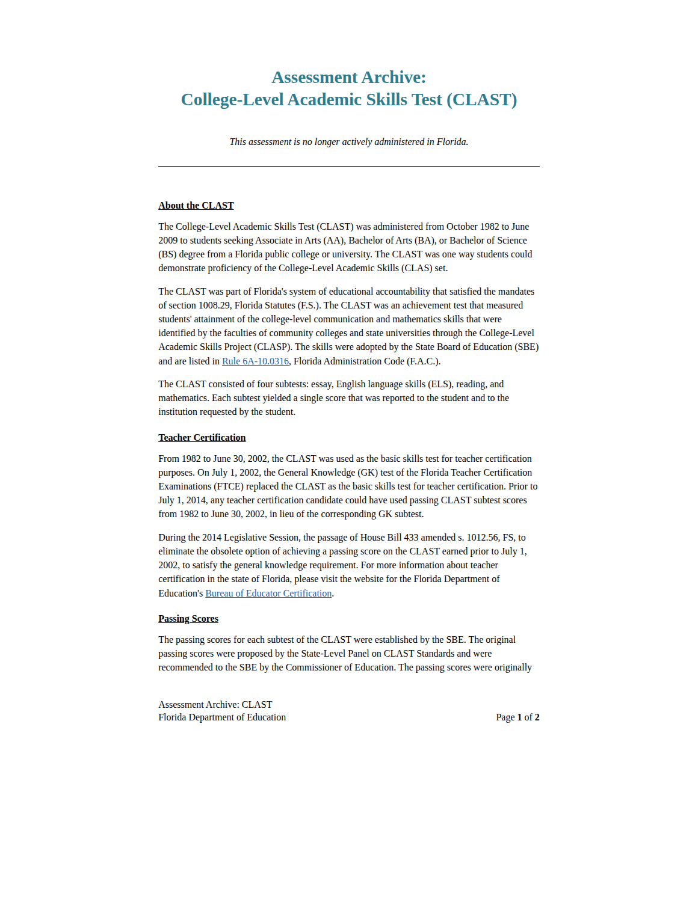Assessment Archive:
College-Level Academic Skills Test (CLAST)
This assessment is no longer actively administered in Florida.
About the CLAST
The College-Level Academic Skills Test (CLAST) was administered from October 1982 to June 2009 to students seeking Associate in Arts (AA), Bachelor of Arts (BA), or Bachelor of Science (BS) degree from a Florida public college or university. The CLAST was one way students could demonstrate proficiency of the College-Level Academic Skills (CLAS) set.
The CLAST was part of Florida's system of educational accountability that satisfied the mandates of section 1008.29, Florida Statutes (F.S.). The CLAST was an achievement test that measured students' attainment of the college-level communication and mathematics skills that were identified by the faculties of community colleges and state universities through the College-Level Academic Skills Project (CLASP). The skills were adopted by the State Board of Education (SBE) and are listed in Rule 6A-10.0316, Florida Administration Code (F.A.C.).
The CLAST consisted of four subtests: essay, English language skills (ELS), reading, and mathematics. Each subtest yielded a single score that was reported to the student and to the institution requested by the student.
Teacher Certification
From 1982 to June 30, 2002, the CLAST was used as the basic skills test for teacher certification purposes. On July 1, 2002, the General Knowledge (GK) test of the Florida Teacher Certification Examinations (FTCE) replaced the CLAST as the basic skills test for teacher certification. Prior to July 1, 2014, any teacher certification candidate could have used passing CLAST subtest scores from 1982 to June 30, 2002, in lieu of the corresponding GK subtest.
During the 2014 Legislative Session, the passage of House Bill 433 amended s. 1012.56, FS, to eliminate the obsolete option of achieving a passing score on the CLAST earned prior to July 1, 2002, to satisfy the general knowledge requirement. For more information about teacher certification in the state of Florida, please visit the website for the Florida Department of Education's Bureau of Educator Certification.
Passing Scores
The passing scores for each subtest of the CLAST were established by the SBE. The original passing scores were proposed by the State-Level Panel on CLAST Standards and were recommended to the SBE by the Commissioner of Education. The passing scores were originally
Assessment Archive: CLAST
Florida Department of Education
Page 1 of 2